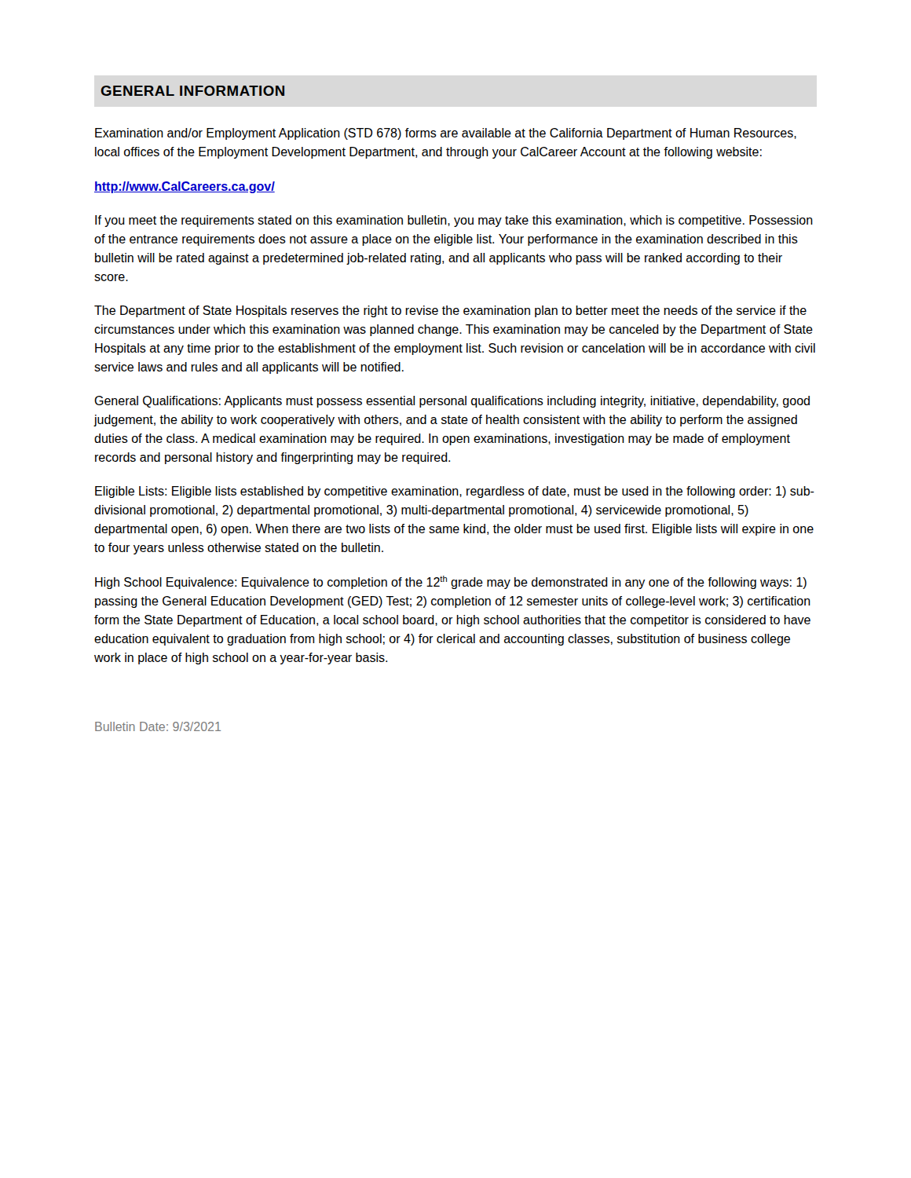GENERAL INFORMATION
Examination and/or Employment Application (STD 678) forms are available at the California Department of Human Resources, local offices of the Employment Development Department, and through your CalCareer Account at the following website:
http://www.CalCareers.ca.gov/
If you meet the requirements stated on this examination bulletin, you may take this examination, which is competitive. Possession of the entrance requirements does not assure a place on the eligible list. Your performance in the examination described in this bulletin will be rated against a predetermined job-related rating, and all applicants who pass will be ranked according to their score.
The Department of State Hospitals reserves the right to revise the examination plan to better meet the needs of the service if the circumstances under which this examination was planned change. This examination may be canceled by the Department of State Hospitals at any time prior to the establishment of the employment list. Such revision or cancelation will be in accordance with civil service laws and rules and all applicants will be notified.
General Qualifications: Applicants must possess essential personal qualifications including integrity, initiative, dependability, good judgement, the ability to work cooperatively with others, and a state of health consistent with the ability to perform the assigned duties of the class. A medical examination may be required. In open examinations, investigation may be made of employment records and personal history and fingerprinting may be required.
Eligible Lists: Eligible lists established by competitive examination, regardless of date, must be used in the following order: 1) sub-divisional promotional, 2) departmental promotional, 3) multi-departmental promotional, 4) servicewide promotional, 5) departmental open, 6) open. When there are two lists of the same kind, the older must be used first. Eligible lists will expire in one to four years unless otherwise stated on the bulletin.
High School Equivalence: Equivalence to completion of the 12th grade may be demonstrated in any one of the following ways: 1) passing the General Education Development (GED) Test; 2) completion of 12 semester units of college-level work; 3) certification form the State Department of Education, a local school board, or high school authorities that the competitor is considered to have education equivalent to graduation from high school; or 4) for clerical and accounting classes, substitution of business college work in place of high school on a year-for-year basis.
Bulletin Date: 9/3/2021